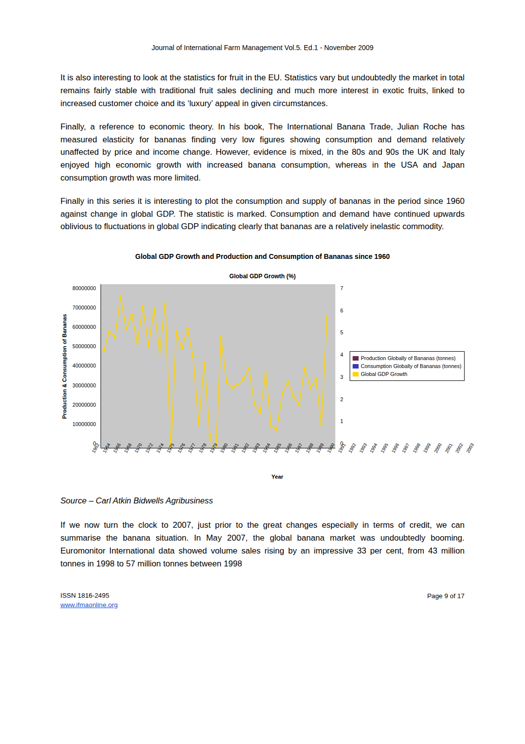Journal of International Farm Management Vol.5. Ed.1 - November 2009
It is also interesting to look at the statistics for fruit in the EU. Statistics vary but undoubtedly the market in total remains fairly stable with traditional fruit sales declining and much more interest in exotic fruits, linked to increased customer choice and its ‘luxury’ appeal in given circumstances.
Finally, a reference to economic theory. In his book, The International Banana Trade, Julian Roche has measured elasticity for bananas finding very low figures showing consumption and demand relatively unaffected by price and income change. However, evidence is mixed, in the 80s and 90s the UK and Italy enjoyed high economic growth with increased banana consumption, whereas in the USA and Japan consumption growth was more limited.
Finally in this series it is interesting to plot the consumption and supply of bananas in the period since 1960 against change in global GDP. The statistic is marked. Consumption and demand have continued upwards oblivious to fluctuations in global GDP indicating clearly that bananas are a relatively inelastic commodity.
Global GDP Growth and Production and Consumption of Bananas since 1960
Global GDP Growth (%)
Production & Consumption of Bananas
80000000 70000000 60000000 50000000 40000000 30000000 20000000 10000000 0
7 6 5 4 3 2 1 0
Production Globally of Bananas (tonnes)
Consumption Globally of Bananas (tonnes)
Global GDP Growth
19621964196619681970 19721974197519761977 19781979198019811982 19831984198519861987 19881989199019911992 19931994199519961997 19981999200020012002 2003
Year
Source – Carl Atkin Bidwells Agribusiness
If we now turn the clock to 2007, just prior to the great changes especially in terms of credit, we can summarise the banana situation. In May 2007, the global banana market was undoubtedly booming. Euromonitor International data showed volume sales rising by an impressive 33 per cent, from 43 million tonnes in 1998 to 57 million tonnes between 1998
ISSN 1816-2495
www.ifmaonline.org
Page 9 of 17